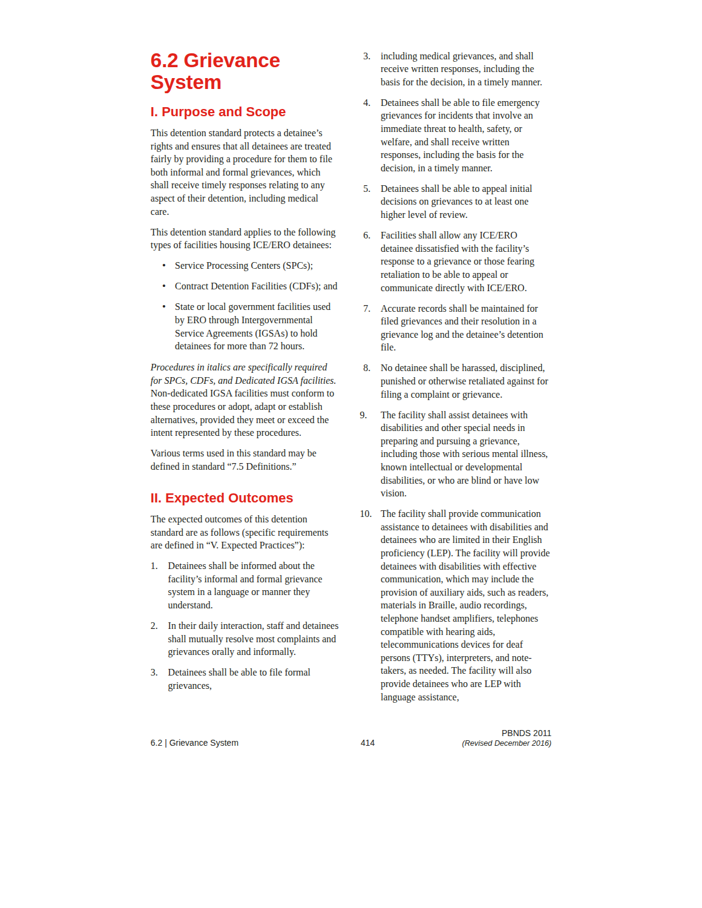6.2 Grievance System
I. Purpose and Scope
This detention standard protects a detainee’s rights and ensures that all detainees are treated fairly by providing a procedure for them to file both informal and formal grievances, which shall receive timely responses relating to any aspect of their detention, including medical care.
This detention standard applies to the following types of facilities housing ICE/ERO detainees:
Service Processing Centers (SPCs);
Contract Detention Facilities (CDFs); and
State or local government facilities used by ERO through Intergovernmental Service Agreements (IGSAs) to hold detainees for more than 72 hours.
Procedures in italics are specifically required for SPCs, CDFs, and Dedicated IGSA facilities. Non-dedicated IGSA facilities must conform to these procedures or adopt, adapt or establish alternatives, provided they meet or exceed the intent represented by these procedures.
Various terms used in this standard may be defined in standard “7.5 Definitions.”
II. Expected Outcomes
The expected outcomes of this detention standard are as follows (specific requirements are defined in “V. Expected Practices”):
Detainees shall be informed about the facility’s informal and formal grievance system in a language or manner they understand.
In their daily interaction, staff and detainees shall mutually resolve most complaints and grievances orally and informally.
Detainees shall be able to file formal grievances,
including medical grievances, and shall receive written responses, including the basis for the decision, in a timely manner.
Detainees shall be able to file emergency grievances for incidents that involve an immediate threat to health, safety, or welfare, and shall receive written responses, including the basis for the decision, in a timely manner.
Detainees shall be able to appeal initial decisions on grievances to at least one higher level of review.
Facilities shall allow any ICE/ERO detainee dissatisfied with the facility’s response to a grievance or those fearing retaliation to be able to appeal or communicate directly with ICE/ERO.
Accurate records shall be maintained for filed grievances and their resolution in a grievance log and the detainee’s detention file.
No detainee shall be harassed, disciplined, punished or otherwise retaliated against for filing a complaint or grievance.
The facility shall assist detainees with disabilities and other special needs in preparing and pursuing a grievance, including those with serious mental illness, known intellectual or developmental disabilities, or who are blind or have low vision.
The facility shall provide communication assistance to detainees with disabilities and detainees who are limited in their English proficiency (LEP). The facility will provide detainees with disabilities with effective communication, which may include the provision of auxiliary aids, such as readers, materials in Braille, audio recordings, telephone handset amplifiers, telephones compatible with hearing aids, telecommunications devices for deaf persons (TTYs), interpreters, and note-takers, as needed. The facility will also provide detainees who are LEP with language assistance,
6.2 | Grievance System
414
PBNDS 2011
(Revised December 2016)